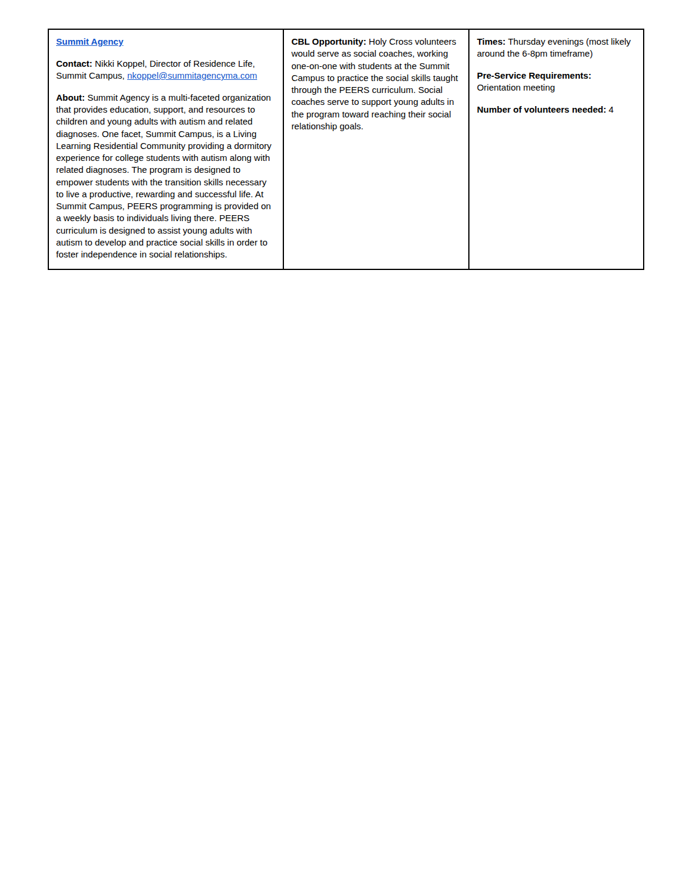| Summit Agency Contact: Nikki Koppel, Director of Residence Life, Summit Campus, nkoppel@summitagencyma.com About: Summit Agency is a multi-faceted organization that provides education, support, and resources to children and young adults with autism and related diagnoses. One facet, Summit Campus, is a Living Learning Residential Community providing a dormitory experience for college students with autism along with related diagnoses. The program is designed to empower students with the transition skills necessary to live a productive, rewarding and successful life. At Summit Campus, PEERS programming is provided on a weekly basis to individuals living there. PEERS curriculum is designed to assist young adults with autism to develop and practice social skills in order to foster independence in social relationships. | CBL Opportunity: Holy Cross volunteers would serve as social coaches, working one-on-one with students at the Summit Campus to practice the social skills taught through the PEERS curriculum. Social coaches serve to support young adults in the program toward reaching their social relationship goals. | Times: Thursday evenings (most likely around the 6-8pm timeframe) Pre-Service Requirements: Orientation meeting Number of volunteers needed: 4 |